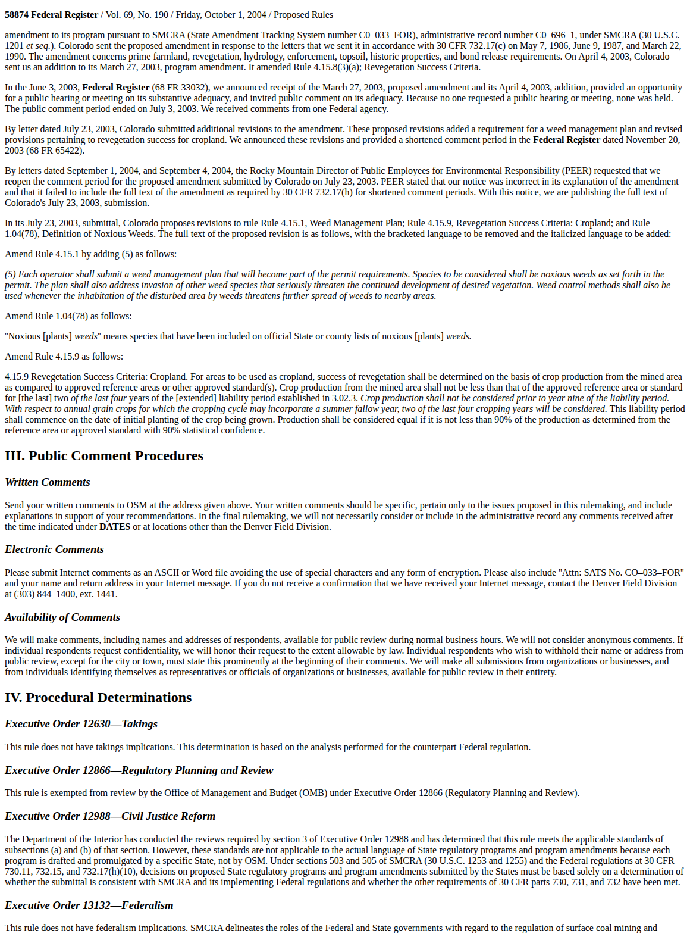58874 Federal Register / Vol. 69, No. 190 / Friday, October 1, 2004 / Proposed Rules
amendment to its program pursuant to SMCRA (State Amendment Tracking System number C0–033–FOR), administrative record number C0–696–1, under SMCRA (30 U.S.C. 1201 et seq.). Colorado sent the proposed amendment in response to the letters that we sent it in accordance with 30 CFR 732.17(c) on May 7, 1986, June 9, 1987, and March 22, 1990. The amendment concerns prime farmland, revegetation, hydrology, enforcement, topsoil, historic properties, and bond release requirements. On April 4, 2003, Colorado sent us an addition to its March 27, 2003, program amendment. It amended Rule 4.15.8(3)(a); Revegetation Success Criteria.
In the June 3, 2003, Federal Register (68 FR 33032), we announced receipt of the March 27, 2003, proposed amendment and its April 4, 2003, addition, provided an opportunity for a public hearing or meeting on its substantive adequacy, and invited public comment on its adequacy. Because no one requested a public hearing or meeting, none was held. The public comment period ended on July 3, 2003. We received comments from one Federal agency.
By letter dated July 23, 2003, Colorado submitted additional revisions to the amendment. These proposed revisions added a requirement for a weed management plan and revised provisions pertaining to revegetation success for cropland. We announced these revisions and provided a shortened comment period in the Federal Register dated November 20, 2003 (68 FR 65422).
By letters dated September 1, 2004, and September 4, 2004, the Rocky Mountain Director of Public Employees for Environmental Responsibility (PEER) requested that we reopen the comment period for the proposed amendment submitted by Colorado on July 23, 2003. PEER stated that our notice was incorrect in its explanation of the amendment and that it failed to include the full text of the amendment as required by 30 CFR 732.17(h) for shortened comment periods. With this notice, we are publishing the full text of Colorado's July 23, 2003, submission.
In its July 23, 2003, submittal, Colorado proposes revisions to rule Rule 4.15.1, Weed Management Plan; Rule 4.15.9, Revegetation Success Criteria: Cropland; and Rule 1.04(78), Definition of Noxious Weeds. The full text of the proposed revision is as follows, with the bracketed language to be removed and the italicized language to be added:
Amend Rule 4.15.1 by adding (5) as follows:
(5) Each operator shall submit a weed management plan that will become part of the permit requirements. Species to be considered shall be noxious weeds as set forth in the permit. The plan shall also address invasion of other weed species that seriously threaten the continued development of desired vegetation. Weed control methods shall also be used whenever the inhabitation of the disturbed area by weeds threatens further spread of weeds to nearby areas.
Amend Rule 1.04(78) as follows:
''Noxious [plants] weeds'' means species that have been included on official State or county lists of noxious [plants] weeds.
Amend Rule 4.15.9 as follows:
4.15.9 Revegetation Success Criteria: Cropland. For areas to be used as cropland, success of revegetation shall be determined on the basis of crop production from the mined area as compared to approved reference areas or other approved standard(s). Crop production from the mined area shall not be less than that of the approved reference area or standard for [the last] two of the last four years of the [extended] liability period established in 3.02.3. Crop production shall not be considered prior to year nine of the liability period. With respect to annual grain crops for which the cropping cycle may incorporate a summer fallow year, two of the last four cropping years will be considered. This liability period shall commence on the date of initial planting of the crop being grown. Production shall be considered equal if it is not less than 90% of the production as determined from the reference area or approved standard with 90% statistical confidence.
III. Public Comment Procedures
Written Comments
Send your written comments to OSM at the address given above. Your written comments should be specific, pertain only to the issues proposed in this rulemaking, and include explanations in support of your recommendations. In the final rulemaking, we will not necessarily consider or include in the administrative record any comments received after the time indicated under DATES or at locations other than the Denver Field Division.
Electronic Comments
Please submit Internet comments as an ASCII or Word file avoiding the use of special characters and any form of encryption. Please also include ''Attn: SATS No. CO–033–FOR'' and your name and return address in your Internet message. If you do not receive a confirmation that we have received your Internet message, contact the Denver Field Division at (303) 844–1400, ext. 1441.
Availability of Comments
We will make comments, including names and addresses of respondents, available for public review during normal business hours. We will not consider anonymous comments. If individual respondents request confidentiality, we will honor their request to the extent allowable by law. Individual respondents who wish to withhold their name or address from public review, except for the city or town, must state this prominently at the beginning of their comments. We will make all submissions from organizations or businesses, and from individuals identifying themselves as representatives or officials of organizations or businesses, available for public review in their entirety.
IV. Procedural Determinations
Executive Order 12630—Takings
This rule does not have takings implications. This determination is based on the analysis performed for the counterpart Federal regulation.
Executive Order 12866—Regulatory Planning and Review
This rule is exempted from review by the Office of Management and Budget (OMB) under Executive Order 12866 (Regulatory Planning and Review).
Executive Order 12988—Civil Justice Reform
The Department of the Interior has conducted the reviews required by section 3 of Executive Order 12988 and has determined that this rule meets the applicable standards of subsections (a) and (b) of that section. However, these standards are not applicable to the actual language of State regulatory programs and program amendments because each program is drafted and promulgated by a specific State, not by OSM. Under sections 503 and 505 of SMCRA (30 U.S.C. 1253 and 1255) and the Federal regulations at 30 CFR 730.11, 732.15, and 732.17(h)(10), decisions on proposed State regulatory programs and program amendments submitted by the States must be based solely on a determination of whether the submittal is consistent with SMCRA and its implementing Federal regulations and whether the other requirements of 30 CFR parts 730, 731, and 732 have been met.
Executive Order 13132—Federalism
This rule does not have federalism implications. SMCRA delineates the roles of the Federal and State governments with regard to the regulation of surface coal mining and